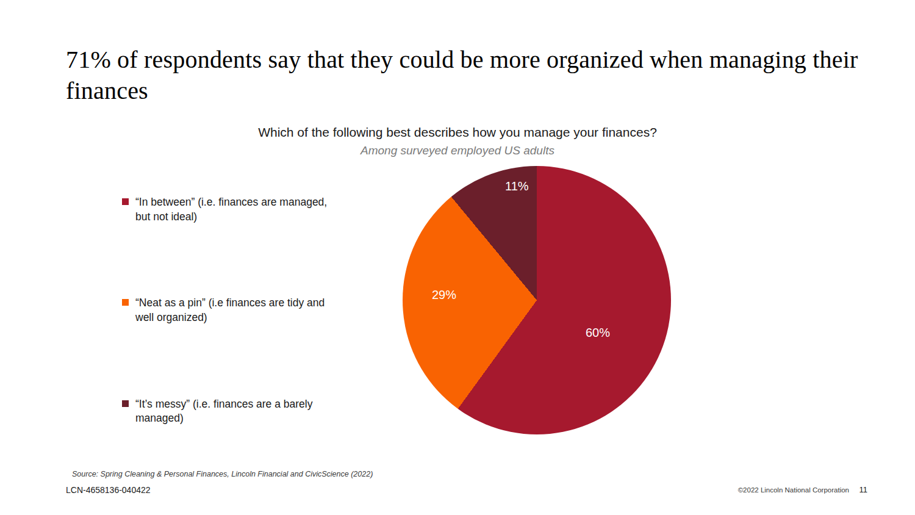71% of respondents say that they could be more organized when managing their finances
Which of the following best describes how you manage your finances?
Among surveyed employed US adults
“In between” (i.e. finances are managed, but not ideal)
“Neat as a pin” (i.e finances are tidy and well organized)
“It’s messy” (i.e. finances are a barely managed)
60%
29%
11%
Source: Spring Cleaning & Personal Finances, Lincoln Financial and CivicScience (2022)
LCN-4658136-040422
©2022 Lincoln National Corporation
11